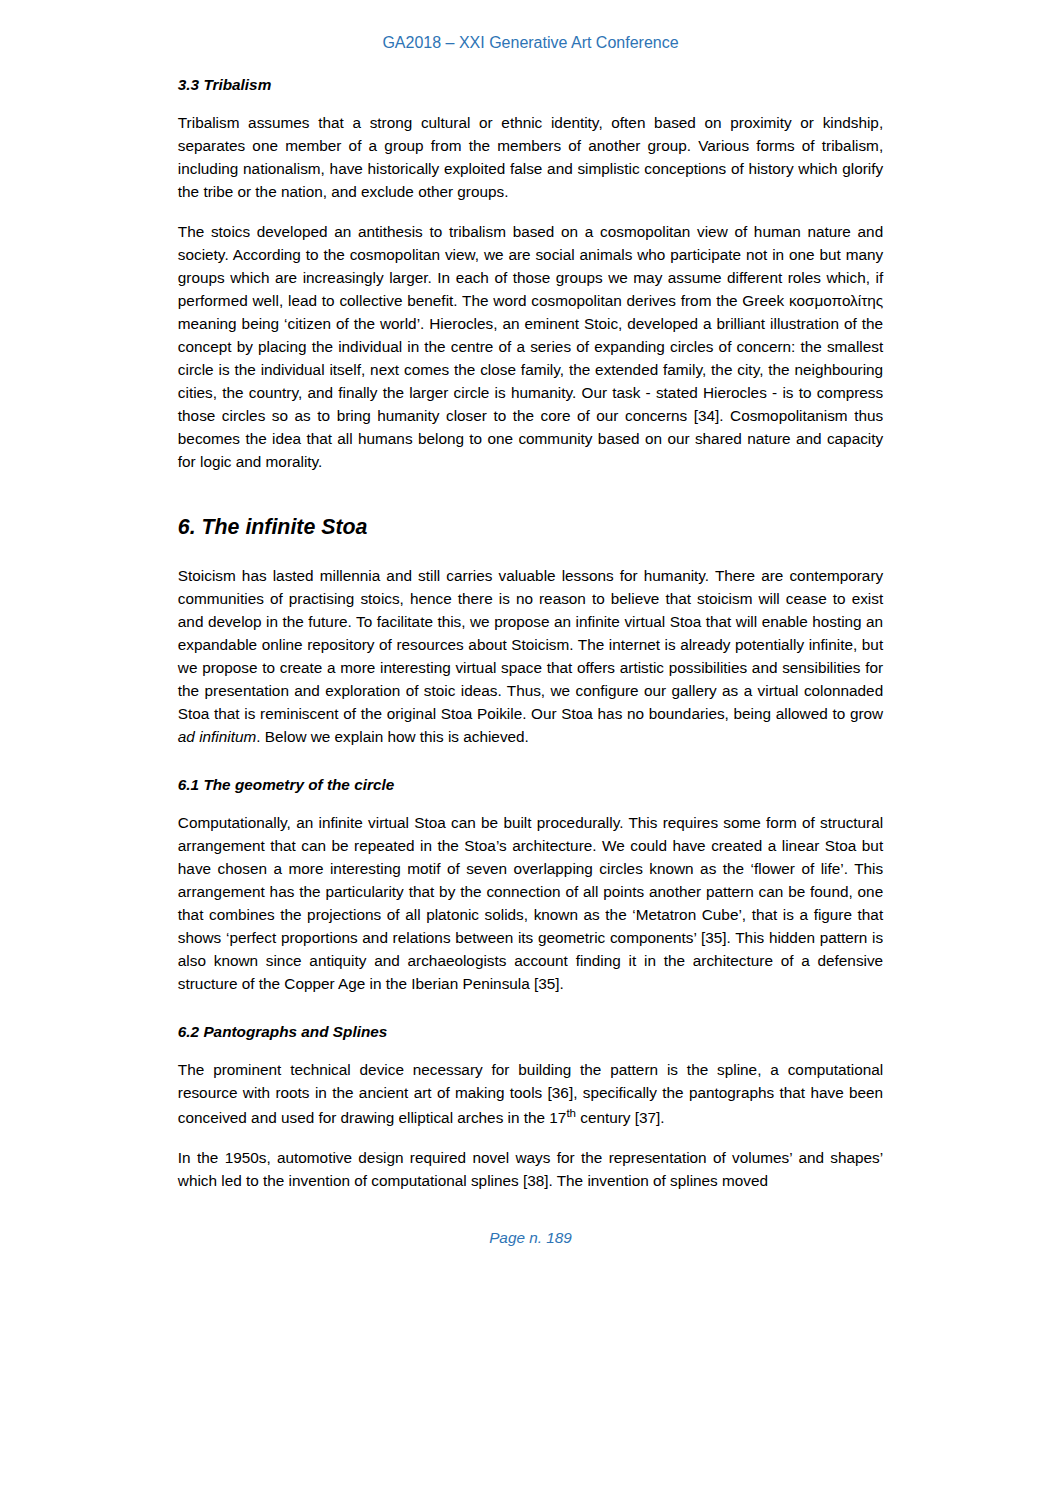GA2018 – XXI Generative Art Conference
3.3 Tribalism
Tribalism assumes that a strong cultural or ethnic identity, often based on proximity or kindship, separates one member of a group from the members of another group. Various forms of tribalism, including nationalism, have historically exploited false and simplistic conceptions of history which glorify the tribe or the nation, and exclude other groups.
The stoics developed an antithesis to tribalism based on a cosmopolitan view of human nature and society. According to the cosmopolitan view, we are social animals who participate not in one but many groups which are increasingly larger. In each of those groups we may assume different roles which, if performed well, lead to collective benefit. The word cosmopolitan derives from the Greek κοσμοπολίτης meaning being ‘citizen of the world’. Hierocles, an eminent Stoic, developed a brilliant illustration of the concept by placing the individual in the centre of a series of expanding circles of concern: the smallest circle is the individual itself, next comes the close family, the extended family, the city, the neighbouring cities, the country, and finally the larger circle is humanity. Our task - stated Hierocles - is to compress those circles so as to bring humanity closer to the core of our concerns [34]. Cosmopolitanism thus becomes the idea that all humans belong to one community based on our shared nature and capacity for logic and morality.
6. The infinite Stoa
Stoicism has lasted millennia and still carries valuable lessons for humanity. There are contemporary communities of practising stoics, hence there is no reason to believe that stoicism will cease to exist and develop in the future. To facilitate this, we propose an infinite virtual Stoa that will enable hosting an expandable online repository of resources about Stoicism. The internet is already potentially infinite, but we propose to create a more interesting virtual space that offers artistic possibilities and sensibilities for the presentation and exploration of stoic ideas. Thus, we configure our gallery as a virtual colonnaded Stoa that is reminiscent of the original Stoa Poikile. Our Stoa has no boundaries, being allowed to grow ad infinitum. Below we explain how this is achieved.
6.1 The geometry of the circle
Computationally, an infinite virtual Stoa can be built procedurally. This requires some form of structural arrangement that can be repeated in the Stoa’s architecture. We could have created a linear Stoa but have chosen a more interesting motif of seven overlapping circles known as the ‘flower of life’. This arrangement has the particularity that by the connection of all points another pattern can be found, one that combines the projections of all platonic solids, known as the ‘Metatron Cube’, that is a figure that shows ‘perfect proportions and relations between its geometric components’ [35]. This hidden pattern is also known since antiquity and archaeologists account finding it in the architecture of a defensive structure of the Copper Age in the Iberian Peninsula [35].
6.2 Pantographs and Splines
The prominent technical device necessary for building the pattern is the spline, a computational resource with roots in the ancient art of making tools [36], specifically the pantographs that have been conceived and used for drawing elliptical arches in the 17th century [37].
In the 1950s, automotive design required novel ways for the representation of volumes’ and shapes’ which led to the invention of computational splines [38]. The invention of splines moved
Page n. 189